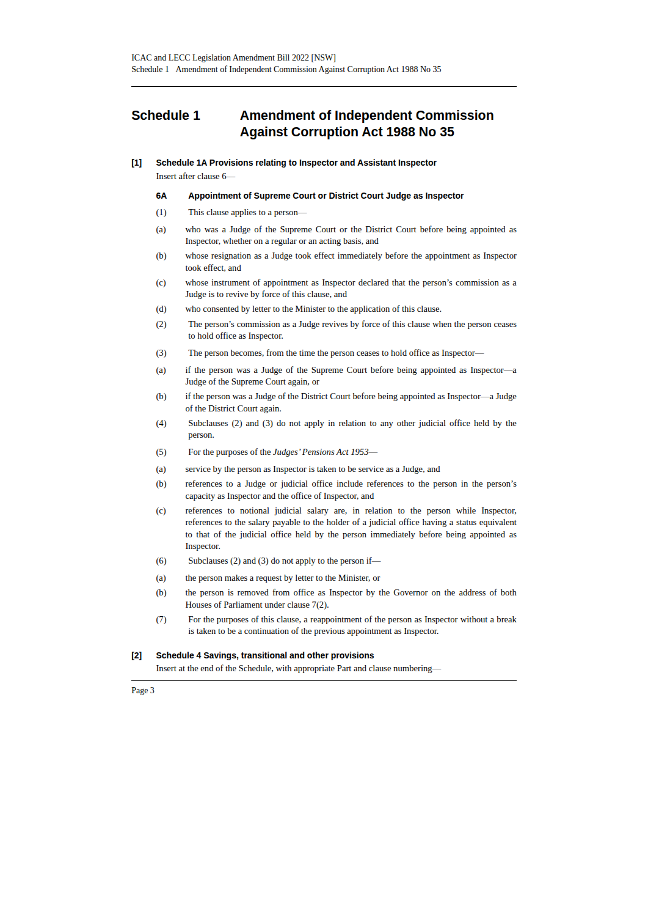ICAC and LECC Legislation Amendment Bill 2022 [NSW]
Schedule 1 Amendment of Independent Commission Against Corruption Act 1988 No 35
Schedule 1 Amendment of Independent Commission Against Corruption Act 1988 No 35
[1] Schedule 1A Provisions relating to Inspector and Assistant Inspector
Insert after clause 6—
6AAppointment of Supreme Court or District Court Judge as Inspector
(1) This clause applies to a person—
(a) who was a Judge of the Supreme Court or the District Court before being appointed as Inspector, whether on a regular or an acting basis, and
(b) whose resignation as a Judge took effect immediately before the appointment as Inspector took effect, and
(c) whose instrument of appointment as Inspector declared that the person’s commission as a Judge is to revive by force of this clause, and
(d) who consented by letter to the Minister to the application of this clause.
(2) The person’s commission as a Judge revives by force of this clause when the person ceases to hold office as Inspector.
(3) The person becomes, from the time the person ceases to hold office as Inspector—
(a) if the person was a Judge of the Supreme Court before being appointed as Inspector—a Judge of the Supreme Court again, or
(b) if the person was a Judge of the District Court before being appointed as Inspector—a Judge of the District Court again.
(4) Subclauses (2) and (3) do not apply in relation to any other judicial office held by the person.
(5) For the purposes of the Judges’ Pensions Act 1953—
(a) service by the person as Inspector is taken to be service as a Judge, and
(b) references to a Judge or judicial office include references to the person in the person’s capacity as Inspector and the office of Inspector, and
(c) references to notional judicial salary are, in relation to the person while Inspector, references to the salary payable to the holder of a judicial office having a status equivalent to that of the judicial office held by the person immediately before being appointed as Inspector.
(6) Subclauses (2) and (3) do not apply to the person if—
(a) the person makes a request by letter to the Minister, or
(b) the person is removed from office as Inspector by the Governor on the address of both Houses of Parliament under clause 7(2).
(7) For the purposes of this clause, a reappointment of the person as Inspector without a break is taken to be a continuation of the previous appointment as Inspector.
[2] Schedule 4 Savings, transitional and other provisions
Insert at the end of the Schedule, with appropriate Part and clause numbering—
Page 3